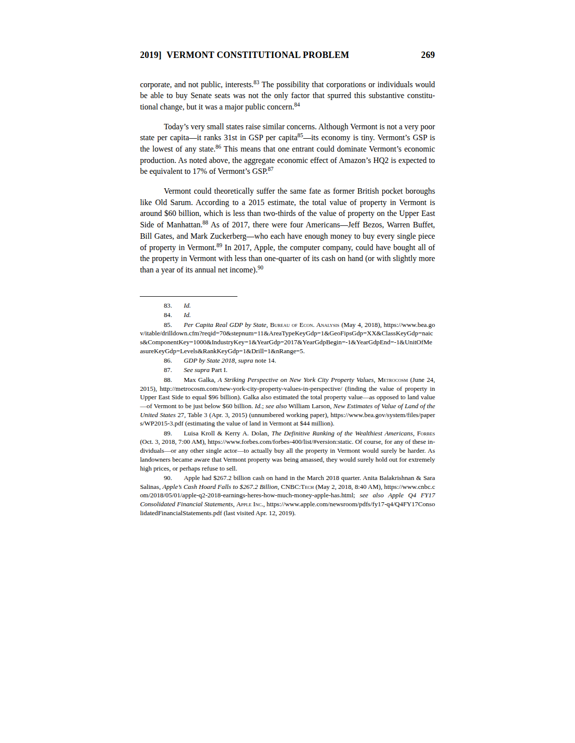2019] VERMONT CONSTITUTIONAL PROBLEM 269
corporate, and not public, interests.83 The possibility that corporations or individuals would be able to buy Senate seats was not the only factor that spurred this substantive constitutional change, but it was a major public concern.84
Today’s very small states raise similar concerns. Although Vermont is not a very poor state per capita—it ranks 31st in GSP per capita85—its economy is tiny. Vermont’s GSP is the lowest of any state.86 This means that one entrant could dominate Vermont’s economic production. As noted above, the aggregate economic effect of Amazon’s HQ2 is expected to be equivalent to 17% of Vermont’s GSP.87
Vermont could theoretically suffer the same fate as former British pocket boroughs like Old Sarum. According to a 2015 estimate, the total value of property in Vermont is around $60 billion, which is less than two-thirds of the value of property on the Upper East Side of Manhattan.88 As of 2017, there were four Americans—Jeff Bezos, Warren Buffet, Bill Gates, and Mark Zuckerberg—who each have enough money to buy every single piece of property in Vermont.89 In 2017, Apple, the computer company, could have bought all of the property in Vermont with less than one-quarter of its cash on hand (or with slightly more than a year of its annual net income).90
83. Id.
84. Id.
85. Per Capita Real GDP by State, Bureau of Econ. Analysis (May 4, 2018), https://www.bea.gov/itable/drilldown.cfm?reqid=70&stepnum=11&AreaTypeKeyGdp=1&GeoFipsGdp=XX&ClassKeyGdp=naics&ComponentKey=1000&IndustryKey=1&YearGdp=2017&YearGdpBegin=-1&YearGdpEnd=-1&UnitOfMeasureKeyGdp=Levels&RankKeyGdp=1&Drill=1&nRange=5.
86. GDP by State 2018, supra note 14.
87. See supra Part I.
88. Max Galka, A Striking Perspective on New York City Property Values, Metrocosm (June 24, 2015), http://metrocosm.com/new-york-city-property-values-in-perspective/ (finding the value of property in Upper East Side to equal $96 billion). Galka also estimated the total property value—as opposed to land value—of Vermont to be just below $60 billion. Id.; see also William Larson, New Estimates of Value of Land of the United States 27, Table 3 (Apr. 3, 2015) (unnumbered working paper), https://www.bea.gov/system/files/papers/WP2015-3.pdf (estimating the value of land in Vermont at $44 million).
89. Luisa Kroll & Kerry A. Dolan, The Definitive Ranking of the Wealthiest Americans, Forbes (Oct. 3, 2018, 7:00 AM), https://www.forbes.com/forbes-400/list/#version:static. Of course, for any of these individuals—or any other single actor—to actually buy all the property in Vermont would surely be harder. As landowners became aware that Vermont property was being amassed, they would surely hold out for extremely high prices, or perhaps refuse to sell.
90. Apple had $267.2 billion cash on hand in the March 2018 quarter. Anita Balakrishnan & Sara Salinas, Apple’s Cash Hoard Falls to $267.2 Billion, CNBC:Tech (May 2, 2018, 8:40 AM), https://www.cnbc.com/2018/05/01/apple-q2-2018-earnings-heres-how-much-money-apple-has.html; see also Apple Q4 FY17 Consolidated Financial Statements, Apple Inc., https://www.apple.com/newsroom/pdfs/fy17-q4/Q4FY17ConsolidatedFinancialStatements.pdf (last visited Apr. 12, 2019).